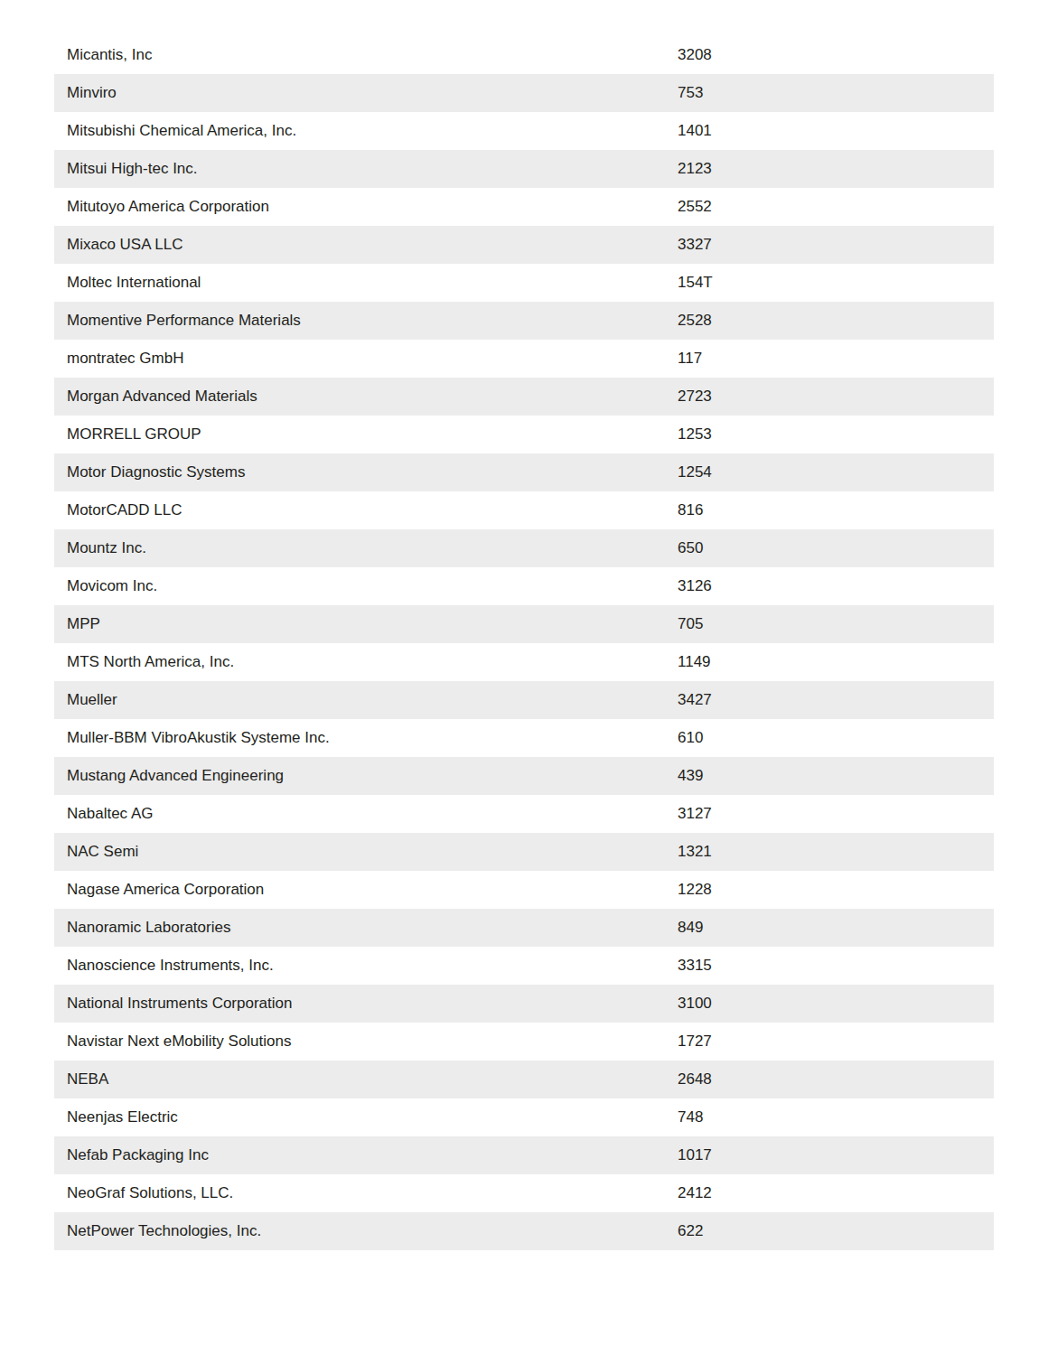| Micantis, Inc | 3208 |
| Minviro | 753 |
| Mitsubishi Chemical America, Inc. | 1401 |
| Mitsui High-tec Inc. | 2123 |
| Mitutoyo America Corporation | 2552 |
| Mixaco USA LLC | 3327 |
| Moltec International | 154T |
| Momentive Performance Materials | 2528 |
| montratec GmbH | 117 |
| Morgan Advanced Materials | 2723 |
| MORRELL GROUP | 1253 |
| Motor Diagnostic Systems | 1254 |
| MotorCADD LLC | 816 |
| Mountz Inc. | 650 |
| Movicom Inc. | 3126 |
| MPP | 705 |
| MTS North America, Inc. | 1149 |
| Mueller | 3427 |
| Muller-BBM VibroAkustik Systeme Inc. | 610 |
| Mustang Advanced Engineering | 439 |
| Nabaltec AG | 3127 |
| NAC Semi | 1321 |
| Nagase America Corporation | 1228 |
| Nanoramic Laboratories | 849 |
| Nanoscience Instruments, Inc. | 3315 |
| National Instruments Corporation | 3100 |
| Navistar Next eMobility Solutions | 1727 |
| NEBA | 2648 |
| Neenjas Electric | 748 |
| Nefab Packaging Inc | 1017 |
| NeoGraf Solutions, LLC. | 2412 |
| NetPower Technologies, Inc. | 622 |